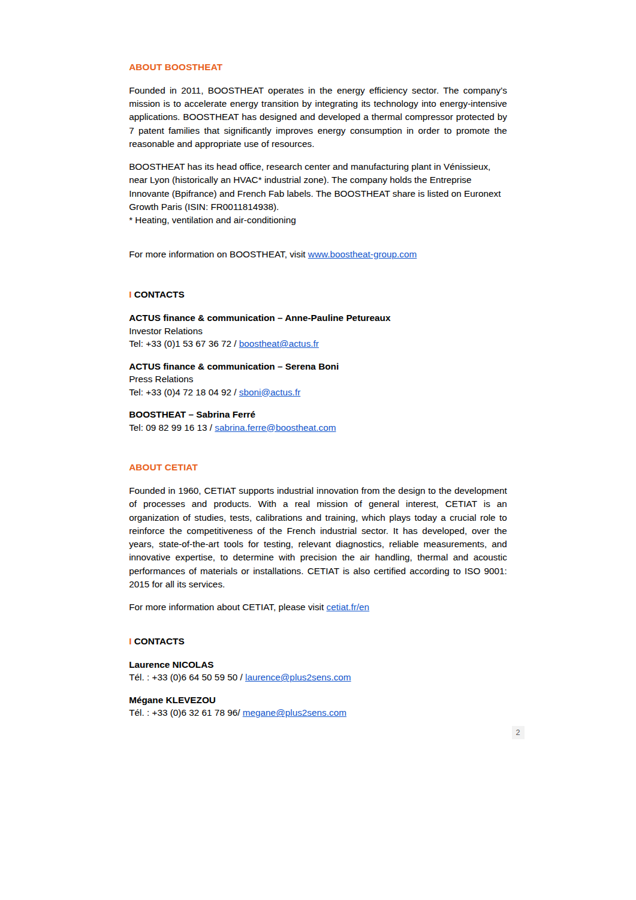ABOUT BOOSTHEAT
Founded in 2011, BOOSTHEAT operates in the energy efficiency sector. The company’s mission is to accelerate energy transition by integrating its technology into energy-intensive applications. BOOSTHEAT has designed and developed a thermal compressor protected by 7 patent families that significantly improves energy consumption in order to promote the reasonable and appropriate use of resources.
BOOSTHEAT has its head office, research center and manufacturing plant in Vénissieux, near Lyon (historically an HVAC* industrial zone). The company holds the Entreprise Innovante (Bpifrance) and French Fab labels. The BOOSTHEAT share is listed on Euronext Growth Paris (ISIN: FR0011814938).
* Heating, ventilation and air-conditioning
For more information on BOOSTHEAT, visit www.boostheat-group.com
I CONTACTS
ACTUS finance & communication – Anne-Pauline Petureaux
Investor Relations
Tel: +33 (0)1 53 67 36 72 / boostheat@actus.fr
ACTUS finance & communication – Serena Boni
Press Relations
Tel: +33 (0)4 72 18 04 92 / sboni@actus.fr
BOOSTHEAT – Sabrina Ferré
Tel: 09 82 99 16 13 / sabrina.ferre@boostheat.com
ABOUT CETIAT
Founded in 1960, CETIAT supports industrial innovation from the design to the development of processes and products. With a real mission of general interest, CETIAT is an organization of studies, tests, calibrations and training, which plays today a crucial role to reinforce the competitiveness of the French industrial sector. It has developed, over the years, state-of-the-art tools for testing, relevant diagnostics, reliable measurements, and innovative expertise, to determine with precision the air handling, thermal and acoustic performances of materials or installations. CETIAT is also certified according to ISO 9001: 2015 for all its services.
For more information about CETIAT, please visit cetiat.fr/en
I CONTACTS
Laurence NICOLAS
Tél. : +33 (0)6 64 50 59 50 / laurence@plus2sens.com
Mégane KLEVEZOU
Tél. : +33 (0)6 32 61 78 96/ megane@plus2sens.com
2